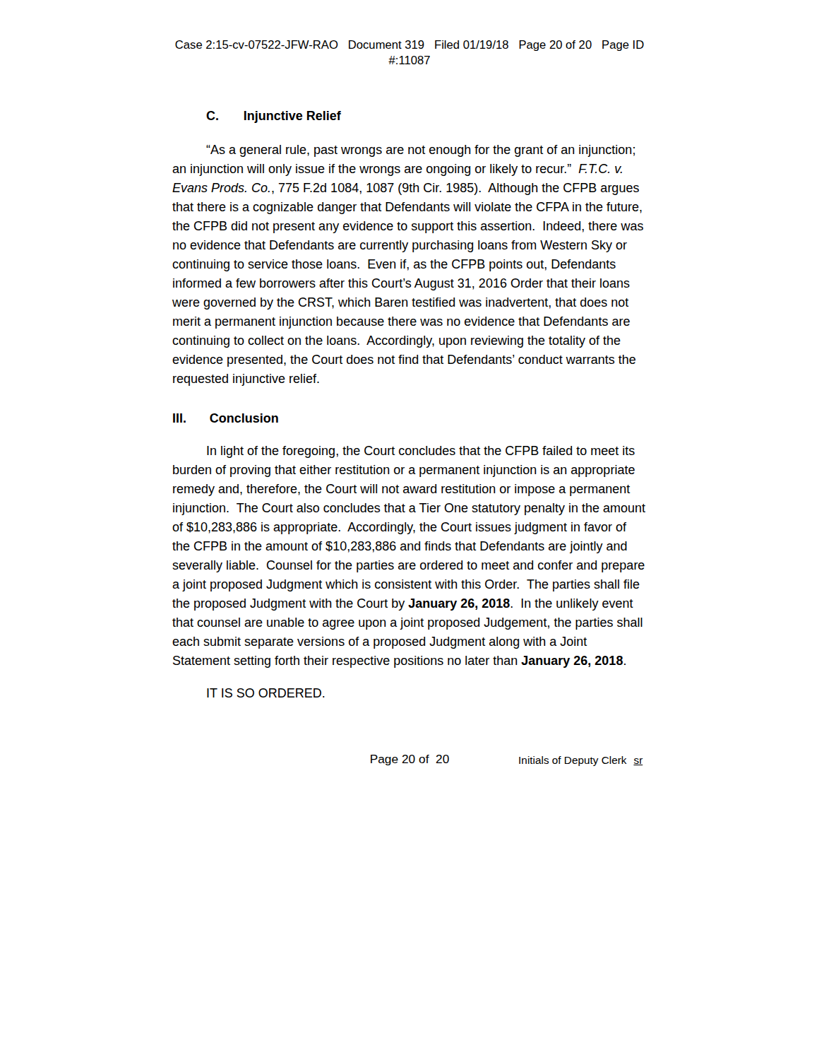Case 2:15-cv-07522-JFW-RAO Document 319 Filed 01/19/18 Page 20 of 20 Page ID
#:11087
C. Injunctive Relief
“As a general rule, past wrongs are not enough for the grant of an injunction; an injunction will only issue if the wrongs are ongoing or likely to recur.” F.T.C. v. Evans Prods. Co., 775 F.2d 1084, 1087 (9th Cir. 1985). Although the CFPB argues that there is a cognizable danger that Defendants will violate the CFPA in the future, the CFPB did not present any evidence to support this assertion. Indeed, there was no evidence that Defendants are currently purchasing loans from Western Sky or continuing to service those loans. Even if, as the CFPB points out, Defendants informed a few borrowers after this Court’s August 31, 2016 Order that their loans were governed by the CRST, which Baren testified was inadvertent, that does not merit a permanent injunction because there was no evidence that Defendants are continuing to collect on the loans. Accordingly, upon reviewing the totality of the evidence presented, the Court does not find that Defendants’ conduct warrants the requested injunctive relief.
III. Conclusion
In light of the foregoing, the Court concludes that the CFPB failed to meet its burden of proving that either restitution or a permanent injunction is an appropriate remedy and, therefore, the Court will not award restitution or impose a permanent injunction. The Court also concludes that a Tier One statutory penalty in the amount of $10,283,886 is appropriate. Accordingly, the Court issues judgment in favor of the CFPB in the amount of $10,283,886 and finds that Defendants are jointly and severally liable. Counsel for the parties are ordered to meet and confer and prepare a joint proposed Judgment which is consistent with this Order. The parties shall file the proposed Judgment with the Court by January 26, 2018. In the unlikely event that counsel are unable to agree upon a joint proposed Judgement, the parties shall each submit separate versions of a proposed Judgment along with a Joint Statement setting forth their respective positions no later than January 26, 2018.
IT IS SO ORDERED.
Page 20 of 20
Initials of Deputy Clerk sr